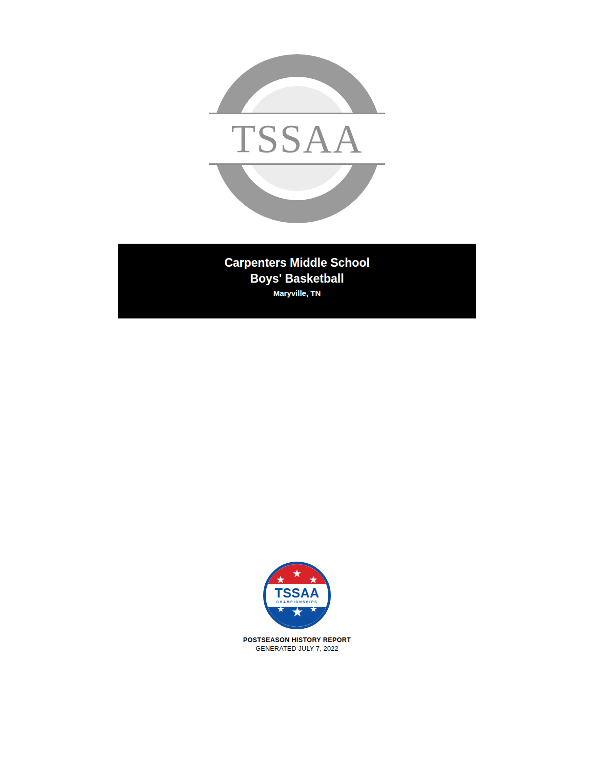TSSAA
Carpenters Middle School
Boys' Basketball
Maryville, TN
★ ★ ★ ★ ★ ★
TSSAA
CHAMPIONSHIPS
POSTSEASON HISTORY REPORT
GENERATED JULY 7, 2022